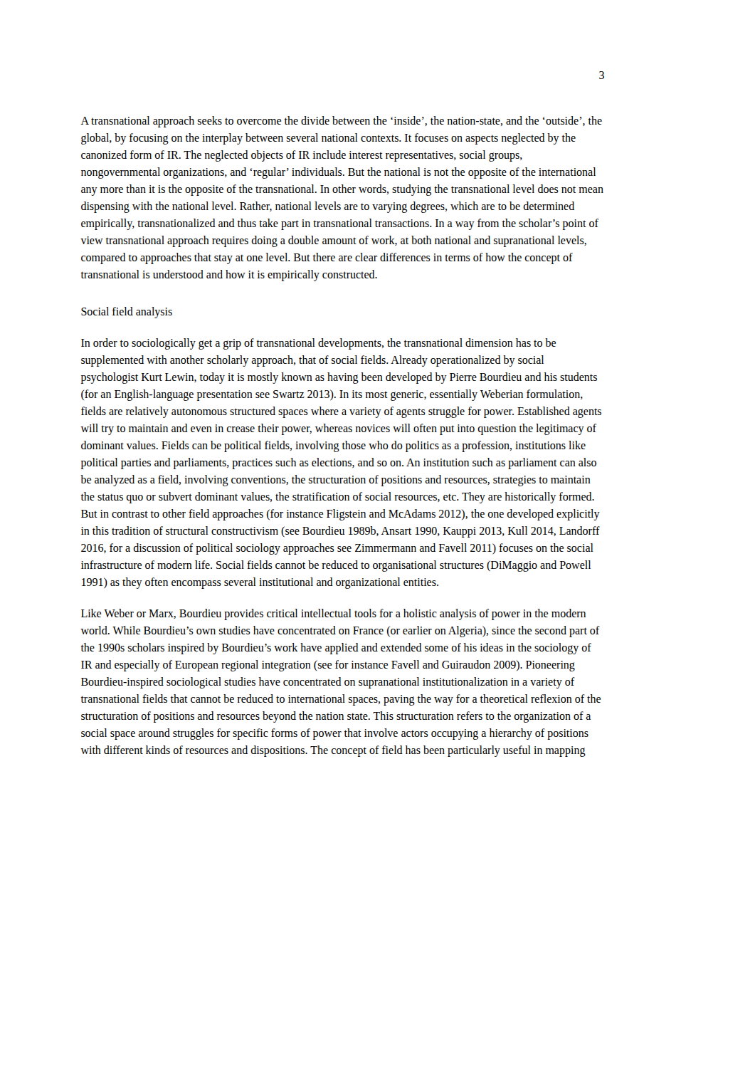3
A transnational approach seeks to overcome the divide between the ‘inside’, the nation-state, and the ‘outside’, the global, by focusing on the interplay between several national contexts. It focuses on aspects neglected by the canonized form of IR. The neglected objects of IR include interest representatives, social groups, nongovernmental organizations, and ‘regular’ individuals. But the national is not the opposite of the international any more than it is the opposite of the transnational. In other words, studying the transnational level does not mean dispensing with the national level. Rather, national levels are to varying degrees, which are to be determined empirically, transnationalized and thus take part in transnational transactions. In a way from the scholar’s point of view transnational approach requires doing a double amount of work, at both national and supranational levels, compared to approaches that stay at one level. But there are clear differences in terms of how the concept of transnational is understood and how it is empirically constructed.
Social field analysis
In order to sociologically get a grip of transnational developments, the transnational dimension has to be supplemented with another scholarly approach, that of social fields. Already operationalized by social psychologist Kurt Lewin, today it is mostly known as having been developed by Pierre Bourdieu and his students (for an English-language presentation see Swartz 2013). In its most generic, essentially Weberian formulation, fields are relatively autonomous structured spaces where a variety of agents struggle for power. Established agents will try to maintain and even in crease their power, whereas novices will often put into question the legitimacy of dominant values. Fields can be political fields, involving those who do politics as a profession, institutions like political parties and parliaments, practices such as elections, and so on. An institution such as parliament can also be analyzed as a field, involving conventions, the structuration of positions and resources, strategies to maintain the status quo or subvert dominant values, the stratification of social resources, etc. They are historically formed. But in contrast to other field approaches (for instance Fligstein and McAdams 2012), the one developed explicitly in this tradition of structural constructivism (see Bourdieu 1989b, Ansart 1990, Kauppi 2013, Kull 2014, Landorff 2016, for a discussion of political sociology approaches see Zimmermann and Favell 2011) focuses on the social infrastructure of modern life. Social fields cannot be reduced to organisational structures (DiMaggio and Powell 1991) as they often encompass several institutional and organizational entities.
Like Weber or Marx, Bourdieu provides critical intellectual tools for a holistic analysis of power in the modern world. While Bourdieu’s own studies have concentrated on France (or earlier on Algeria), since the second part of the 1990s scholars inspired by Bourdieu’s work have applied and extended some of his ideas in the sociology of IR and especially of European regional integration (see for instance Favell and Guiraudon 2009). Pioneering Bourdieu-inspired sociological studies have concentrated on supranational institutionalization in a variety of transnational fields that cannot be reduced to international spaces, paving the way for a theoretical reflexion of the structuration of positions and resources beyond the nation state. This structuration refers to the organization of a social space around struggles for specific forms of power that involve actors occupying a hierarchy of positions with different kinds of resources and dispositions. The concept of field has been particularly useful in mapping